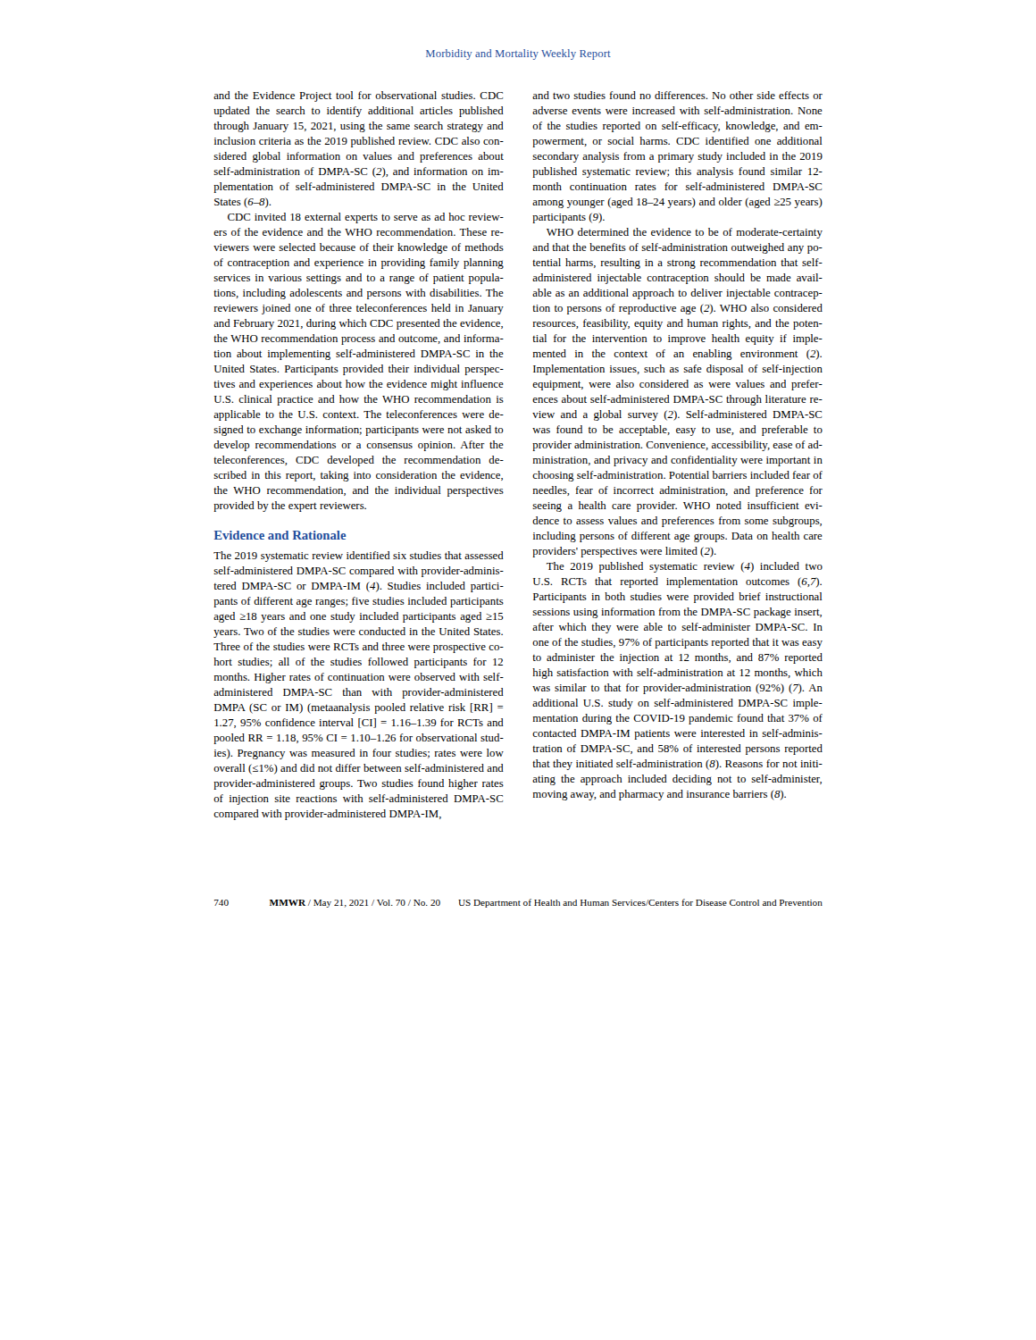Morbidity and Mortality Weekly Report
and the Evidence Project tool for observational studies. CDC updated the search to identify additional articles published through January 15, 2021, using the same search strategy and inclusion criteria as the 2019 published review. CDC also considered global information on values and preferences about self-administration of DMPA-SC (2), and information on implementation of self-administered DMPA-SC in the United States (6–8).
CDC invited 18 external experts to serve as ad hoc reviewers of the evidence and the WHO recommendation. These reviewers were selected because of their knowledge of methods of contraception and experience in providing family planning services in various settings and to a range of patient populations, including adolescents and persons with disabilities. The reviewers joined one of three teleconferences held in January and February 2021, during which CDC presented the evidence, the WHO recommendation process and outcome, and information about implementing self-administered DMPA-SC in the United States. Participants provided their individual perspectives and experiences about how the evidence might influence U.S. clinical practice and how the WHO recommendation is applicable to the U.S. context. The teleconferences were designed to exchange information; participants were not asked to develop recommendations or a consensus opinion. After the teleconferences, CDC developed the recommendation described in this report, taking into consideration the evidence, the WHO recommendation, and the individual perspectives provided by the expert reviewers.
Evidence and Rationale
The 2019 systematic review identified six studies that assessed self-administered DMPA-SC compared with provider-administered DMPA-SC or DMPA-IM (4). Studies included participants of different age ranges; five studies included participants aged ≥18 years and one study included participants aged ≥15 years. Two of the studies were conducted in the United States. Three of the studies were RCTs and three were prospective cohort studies; all of the studies followed participants for 12 months. Higher rates of continuation were observed with self-administered DMPA-SC than with provider-administered DMPA (SC or IM) (metaanalysis pooled relative risk [RR] = 1.27, 95% confidence interval [CI] = 1.16–1.39 for RCTs and pooled RR = 1.18, 95% CI = 1.10–1.26 for observational studies). Pregnancy was measured in four studies; rates were low overall (≤1%) and did not differ between self-administered and provider-administered groups. Two studies found higher rates of injection site reactions with self-administered DMPA-SC compared with provider-administered DMPA-IM,
and two studies found no differences. No other side effects or adverse events were increased with self-administration. None of the studies reported on self-efficacy, knowledge, and empowerment, or social harms. CDC identified one additional secondary analysis from a primary study included in the 2019 published systematic review; this analysis found similar 12-month continuation rates for self-administered DMPA-SC among younger (aged 18–24 years) and older (aged ≥25 years) participants (9).
WHO determined the evidence to be of moderate-certainty and that the benefits of self-administration outweighed any potential harms, resulting in a strong recommendation that self-administered injectable contraception should be made available as an additional approach to deliver injectable contraception to persons of reproductive age (2). WHO also considered resources, feasibility, equity and human rights, and the potential for the intervention to improve health equity if implemented in the context of an enabling environment (2). Implementation issues, such as safe disposal of self-injection equipment, were also considered as were values and preferences about self-administered DMPA-SC through literature review and a global survey (2). Self-administered DMPA-SC was found to be acceptable, easy to use, and preferable to provider administration. Convenience, accessibility, ease of administration, and privacy and confidentiality were important in choosing self-administration. Potential barriers included fear of needles, fear of incorrect administration, and preference for seeing a health care provider. WHO noted insufficient evidence to assess values and preferences from some subgroups, including persons of different age groups. Data on health care providers' perspectives were limited (2).
The 2019 published systematic review (4) included two U.S. RCTs that reported implementation outcomes (6,7). Participants in both studies were provided brief instructional sessions using information from the DMPA-SC package insert, after which they were able to self-administer DMPA-SC. In one of the studies, 97% of participants reported that it was easy to administer the injection at 12 months, and 87% reported high satisfaction with self-administration at 12 months, which was similar to that for provider-administration (92%) (7). An additional U.S. study on self-administered DMPA-SC implementation during the COVID-19 pandemic found that 37% of contacted DMPA-IM patients were interested in self-administration of DMPA-SC, and 58% of interested persons reported that they initiated self-administration (8). Reasons for not initiating the approach included deciding not to self-administer, moving away, and pharmacy and insurance barriers (8).
740
MMWR / May 21, 2021 / Vol. 70 / No. 20
US Department of Health and Human Services/Centers for Disease Control and Prevention